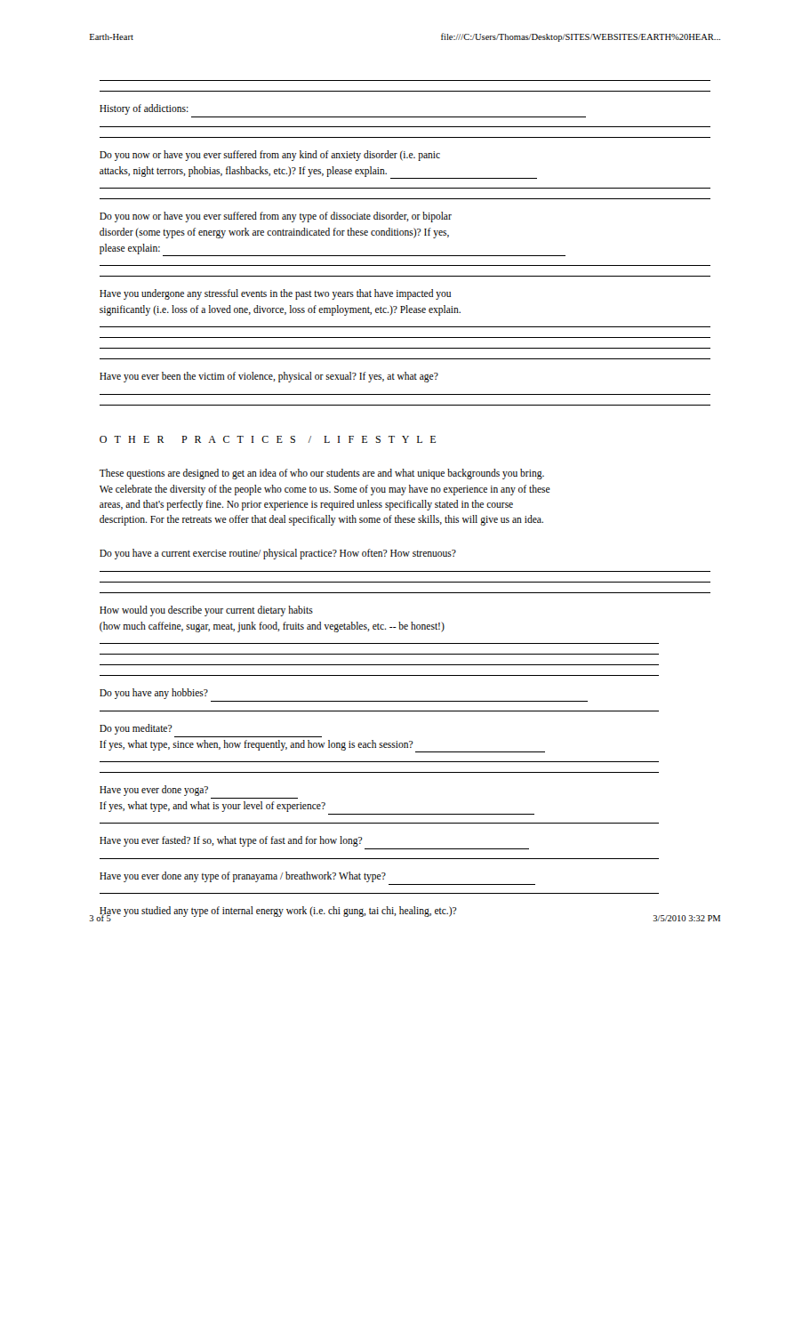Earth-Heart
file:///C:/Users/Thomas/Desktop/SITES/WEBSITES/EARTH%20HEAR...
History of addictions:
Do you now or have you ever suffered from any kind of anxiety disorder (i.e. panic
attacks, night terrors, phobias, flashbacks, etc.)? If yes, please explain.
Do you now or have you ever suffered from any type of dissociate disorder, or bipolar
disorder (some types of energy work are contraindicated for these conditions)? If yes,
please explain:
Have you undergone any stressful events in the past two years that have impacted you
significantly (i.e. loss of a loved one, divorce, loss of employment, etc.)? Please explain.
Have you ever been the victim of violence, physical or sexual? If yes, at what age?
O T H E R P R A C T I C E S / L I F E S T Y L E
These questions are designed to get an idea of who our students are and what unique backgrounds you bring.
We celebrate the diversity of the people who come to us. Some of you may have no experience in any of these
areas, and that's perfectly fine. No prior experience is required unless specifically stated in the course
description. For the retreats we offer that deal specifically with some of these skills, this will give us an idea.
Do you have a current exercise routine/ physical practice? How often? How strenuous?
How would you describe your current dietary habits
(how much caffeine, sugar, meat, junk food, fruits and vegetables, etc. -- be honest!)
Do you have any hobbies?
Do you meditate?
If yes, what type, since when, how frequently, and how long is each session?
Have you ever done yoga?
If yes, what type, and what is your level of experience?
Have you ever fasted? If so, what type of fast and for how long?
Have you ever done any type of pranayama / breathwork? What type?
Have you studied any type of internal energy work (i.e. chi gung, tai chi, healing, etc.)?
3 of 5
3/5/2010 3:32 PM